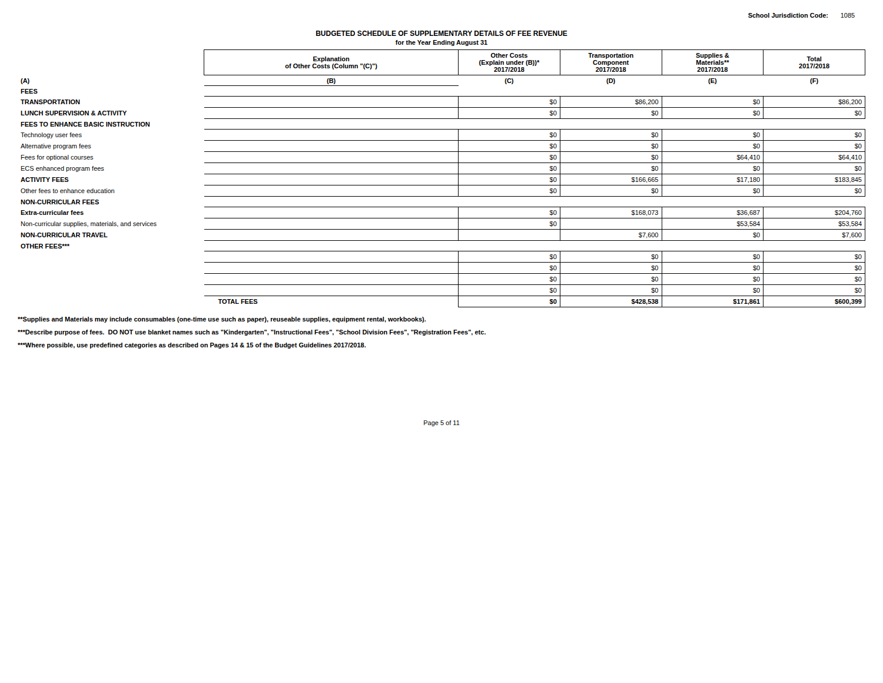School Jurisdiction Code: 1085
BUDGETED SCHEDULE OF SUPPLEMENTARY DETAILS OF FEE REVENUE
for the Year Ending August 31
| (A) | (B) | (C) | (D) | (E) | (F) |
| | Explanation of Other Costs (Column "(C)") | Other Costs (Explain under (B))* 2017/2018 | Transportation Component 2017/2018 | Supplies & Materials** 2017/2018 | Total 2017/2018 |
| FEES | | | | | |
| TRANSPORTATION | | $0 | $86,200 | $0 | $86,200 |
| LUNCH SUPERVISION & ACTIVITY | | $0 | $0 | $0 | $0 |
| FEES TO ENHANCE BASIC INSTRUCTION | | | | | |
| Technology user fees | | $0 | $0 | $0 | $0 |
| Alternative program fees | | $0 | $0 | $0 | $0 |
| Fees for optional courses | | $0 | $0 | $64,410 | $64,410 |
| ECS enhanced program fees | | $0 | $0 | $0 | $0 |
| ACTIVITY FEES | | $0 | $166,665 | $17,180 | $183,845 |
| Other fees to enhance education | | $0 | $0 | $0 | $0 |
| NON-CURRICULAR FEES | | | | | |
| Extra-curricular fees | | $0 | $168,073 | $36,687 | $204,760 |
| Non-curricular supplies, materials, and services | | $0 | | $53,584 | $53,584 |
| NON-CURRICULAR TRAVEL | | | $7,600 | $0 | $7,600 |
| OTHER FEES*** | | | | | |
| | | $0 | $0 | $0 | $0 |
| | | $0 | $0 | $0 | $0 |
| | | $0 | $0 | $0 | $0 |
| | | $0 | $0 | $0 | $0 |
| TOTAL FEES | $0 | $428,538 | $171,861 | $600,399 |
**Supplies and Materials may include consumables (one-time use such as paper), reuseable supplies, equipment rental, workbooks).
***Describe purpose of fees. DO NOT use blanket names such as "Kindergarten", "Instructional Fees", "School Division Fees", "Registration Fees", etc.
***Where possible, use predefined categories as described on Pages 14 & 15 of the Budget Guidelines 2017/2018.
Page 5 of 11